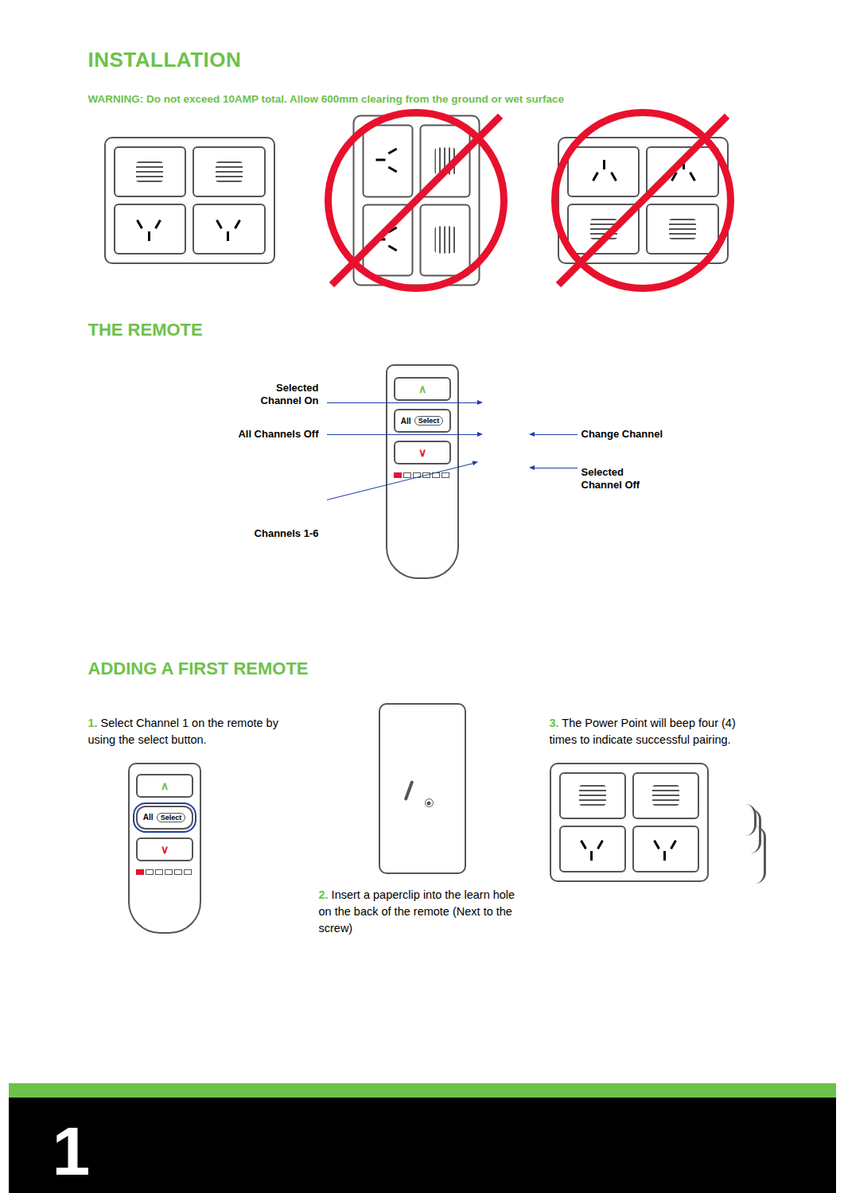INSTALLATION
WARNING: Do not exceed 10AMP total. Allow 600mm clearing from the ground or wet surface
THE REMOTE
∧
All Select
∨
Selected
Channel On
All Channels Off
Change Channel
Selected
Channel Off
Channels 1-6
ADDING A FIRST REMOTE
1. Select Channel 1 on the remote by using the select button.
∧
All Select
∨
2. Insert a paperclip into the learn hole on the back of the remote (Next to the screw)
3. The Power Point will beep four (4) times to indicate successful pairing.
1